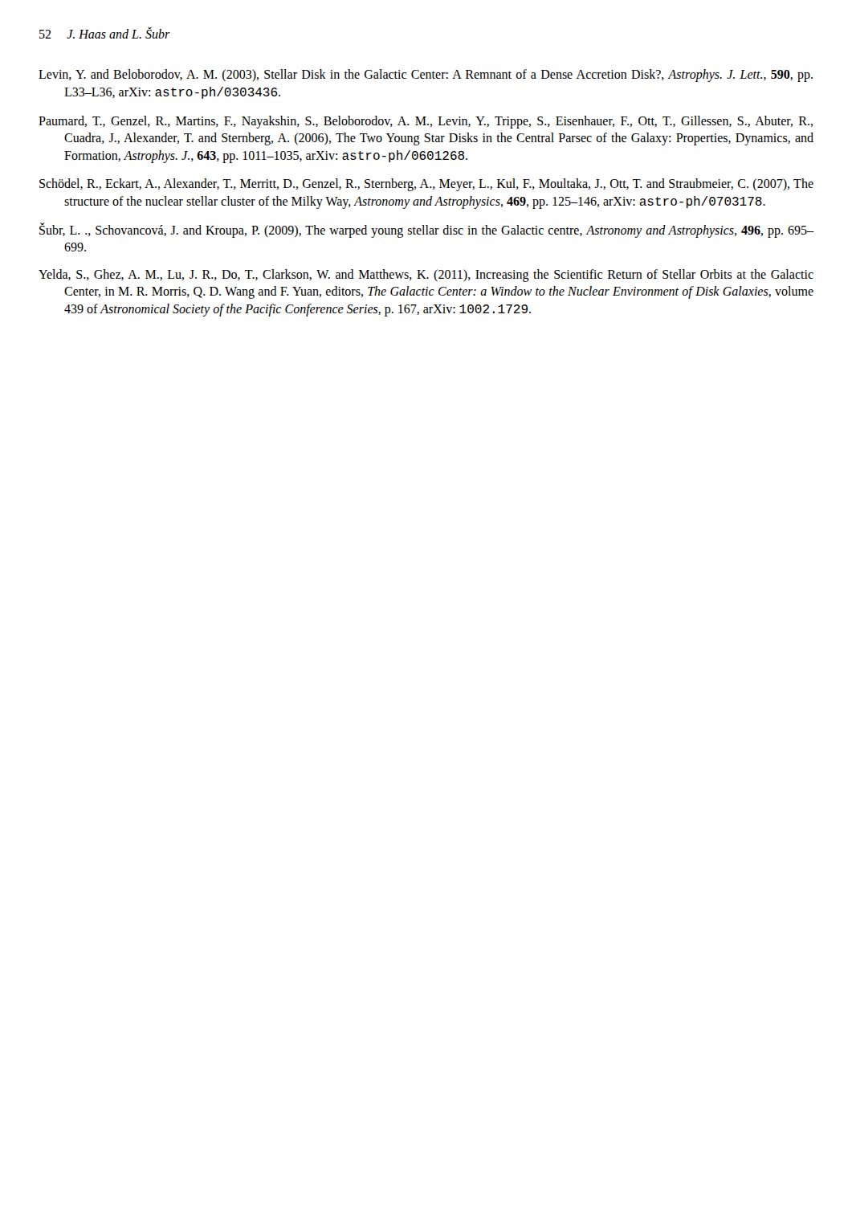52 J. Haas and L. Šubr
Levin, Y. and Beloborodov, A. M. (2003), Stellar Disk in the Galactic Center: A Remnant of a Dense Accretion Disk?, Astrophys. J. Lett., 590, pp. L33–L36, arXiv: astro-ph/0303436.
Paumard, T., Genzel, R., Martins, F., Nayakshin, S., Beloborodov, A. M., Levin, Y., Trippe, S., Eisenhauer, F., Ott, T., Gillessen, S., Abuter, R., Cuadra, J., Alexander, T. and Sternberg, A. (2006), The Two Young Star Disks in the Central Parsec of the Galaxy: Properties, Dynamics, and Formation, Astrophys. J., 643, pp. 1011–1035, arXiv: astro-ph/0601268.
Schödel, R., Eckart, A., Alexander, T., Merritt, D., Genzel, R., Sternberg, A., Meyer, L., Kul, F., Moultaka, J., Ott, T. and Straubmeier, C. (2007), The structure of the nuclear stellar cluster of the Milky Way, Astronomy and Astrophysics, 469, pp. 125–146, arXiv: astro-ph/0703178.
Šubr, L. ., Schovancová, J. and Kroupa, P. (2009), The warped young stellar disc in the Galactic centre, Astronomy and Astrophysics, 496, pp. 695–699.
Yelda, S., Ghez, A. M., Lu, J. R., Do, T., Clarkson, W. and Matthews, K. (2011), Increasing the Scientific Return of Stellar Orbits at the Galactic Center, in M. R. Morris, Q. D. Wang and F. Yuan, editors, The Galactic Center: a Window to the Nuclear Environment of Disk Galaxies, volume 439 of Astronomical Society of the Pacific Conference Series, p. 167, arXiv: 1002.1729.